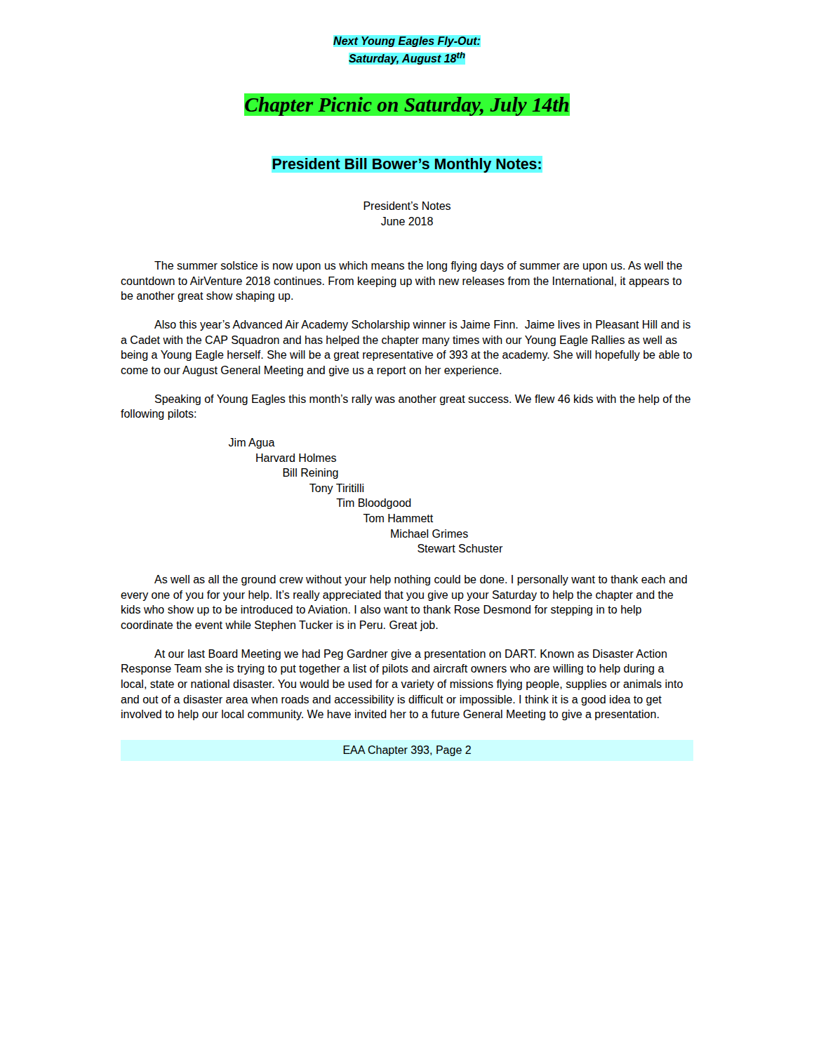Next Young Eagles Fly-Out:
Saturday, August 18th
Chapter Picnic on Saturday, July 14th
President Bill Bower’s Monthly Notes:
President’s Notes
June 2018
The summer solstice is now upon us which means the long flying days of summer are upon us. As well the countdown to AirVenture 2018 continues. From keeping up with new releases from the International, it appears to be another great show shaping up.
Also this year’s Advanced Air Academy Scholarship winner is Jaime Finn. Jaime lives in Pleasant Hill and is a Cadet with the CAP Squadron and has helped the chapter many times with our Young Eagle Rallies as well as being a Young Eagle herself. She will be a great representative of 393 at the academy. She will hopefully be able to come to our August General Meeting and give us a report on her experience.
Speaking of Young Eagles this month’s rally was another great success. We flew 46 kids with the help of the following pilots:
Jim Agua
Harvard Holmes
Bill Reining
Tony Tiritilli
Tim Bloodgood
Tom Hammett
Michael Grimes
Stewart Schuster
As well as all the ground crew without your help nothing could be done. I personally want to thank each and every one of you for your help. It’s really appreciated that you give up your Saturday to help the chapter and the kids who show up to be introduced to Aviation. I also want to thank Rose Desmond for stepping in to help coordinate the event while Stephen Tucker is in Peru. Great job.
At our last Board Meeting we had Peg Gardner give a presentation on DART. Known as Disaster Action Response Team she is trying to put together a list of pilots and aircraft owners who are willing to help during a local, state or national disaster. You would be used for a variety of missions flying people, supplies or animals into and out of a disaster area when roads and accessibility is difficult or impossible. I think it is a good idea to get involved to help our local community. We have invited her to a future General Meeting to give a presentation.
EAA Chapter 393, Page 2